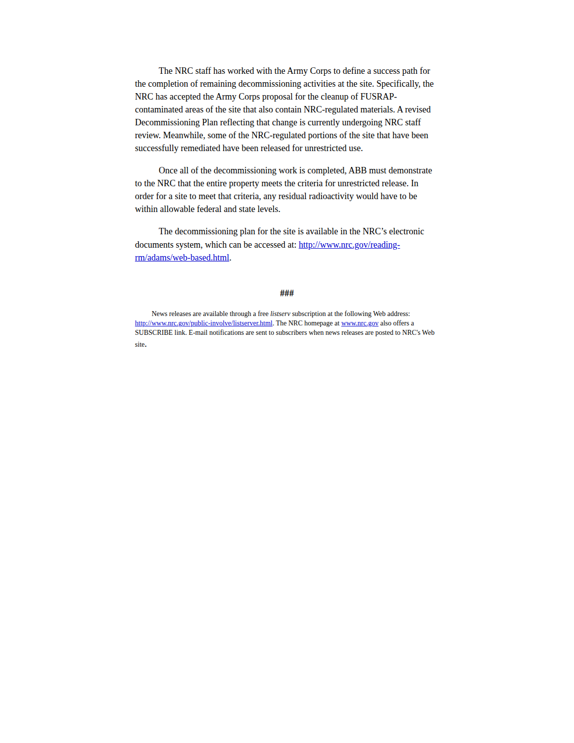The NRC staff has worked with the Army Corps to define a success path for the completion of remaining decommissioning activities at the site. Specifically, the NRC has accepted the Army Corps proposal for the cleanup of FUSRAP-contaminated areas of the site that also contain NRC-regulated materials. A revised Decommissioning Plan reflecting that change is currently undergoing NRC staff review. Meanwhile, some of the NRC-regulated portions of the site that have been successfully remediated have been released for unrestricted use.
Once all of the decommissioning work is completed, ABB must demonstrate to the NRC that the entire property meets the criteria for unrestricted release. In order for a site to meet that criteria, any residual radioactivity would have to be within allowable federal and state levels.
The decommissioning plan for the site is available in the NRC’s electronic documents system, which can be accessed at: http://www.nrc.gov/reading-rm/adams/web-based.html.
###
News releases are available through a free listserv subscription at the following Web address: http://www.nrc.gov/public-involve/listserver.html. The NRC homepage at www.nrc.gov also offers a SUBSCRIBE link. E-mail notifications are sent to subscribers when news releases are posted to NRC's Web site.